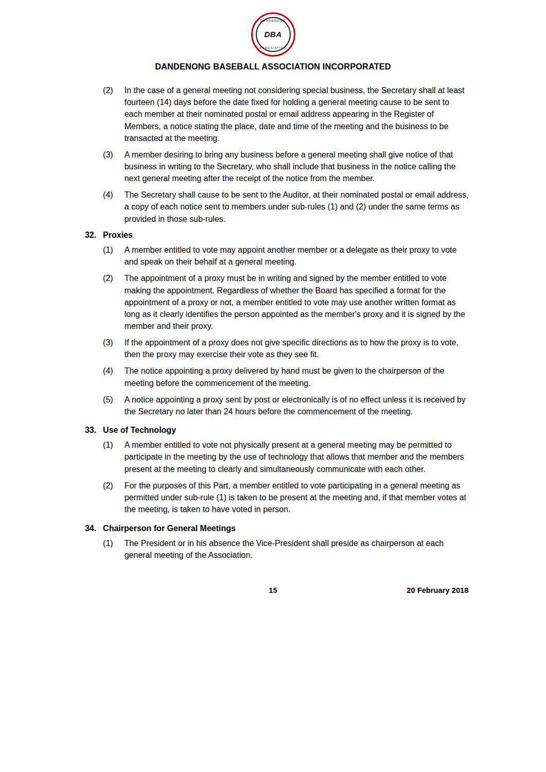Dandenong DBA Association
Dandenong Baseball Association Incorporated
(2) In the case of a general meeting not considering special business, the Secretary shall at least fourteen (14) days before the date fixed for holding a general meeting cause to be sent to each member at their nominated postal or email address appearing in the Register of Members, a notice stating the place, date and time of the meeting and the business to be transacted at the meeting.
(3) A member desiring to bring any business before a general meeting shall give notice of that business in writing to the Secretary, who shall include that business in the notice calling the next general meeting after the receipt of the notice from the member.
(4) The Secretary shall cause to be sent to the Auditor, at their nominated postal or email address, a copy of each notice sent to members under sub-rules (1) and (2) under the same terms as provided in those sub-rules.
32. Proxies
(1) A member entitled to vote may appoint another member or a delegate as their proxy to vote and speak on their behalf at a general meeting.
(2) The appointment of a proxy must be in writing and signed by the member entitled to vote making the appointment. Regardless of whether the Board has specified a format for the appointment of a proxy or not, a member entitled to vote may use another written format as long as it clearly identifies the person appointed as the member's proxy and it is signed by the member and their proxy.
(3) If the appointment of a proxy does not give specific directions as to how the proxy is to vote, then the proxy may exercise their vote as they see fit.
(4) The notice appointing a proxy delivered by hand must be given to the chairperson of the meeting before the commencement of the meeting.
(5) A notice appointing a proxy sent by post or electronically is of no effect unless it is received by the Secretary no later than 24 hours before the commencement of the meeting.
33. Use of Technology
(1) A member entitled to vote not physically present at a general meeting may be permitted to participate in the meeting by the use of technology that allows that member and the members present at the meeting to clearly and simultaneously communicate with each other.
(2) For the purposes of this Part, a member entitled to vote participating in a general meeting as permitted under sub-rule (1) is taken to be present at the meeting and, if that member votes at the meeting, is taken to have voted in person.
34. Chairperson for General Meetings
(1) The President or in his absence the Vice-President shall preside as chairperson at each general meeting of the Association.
15 20 February 2018